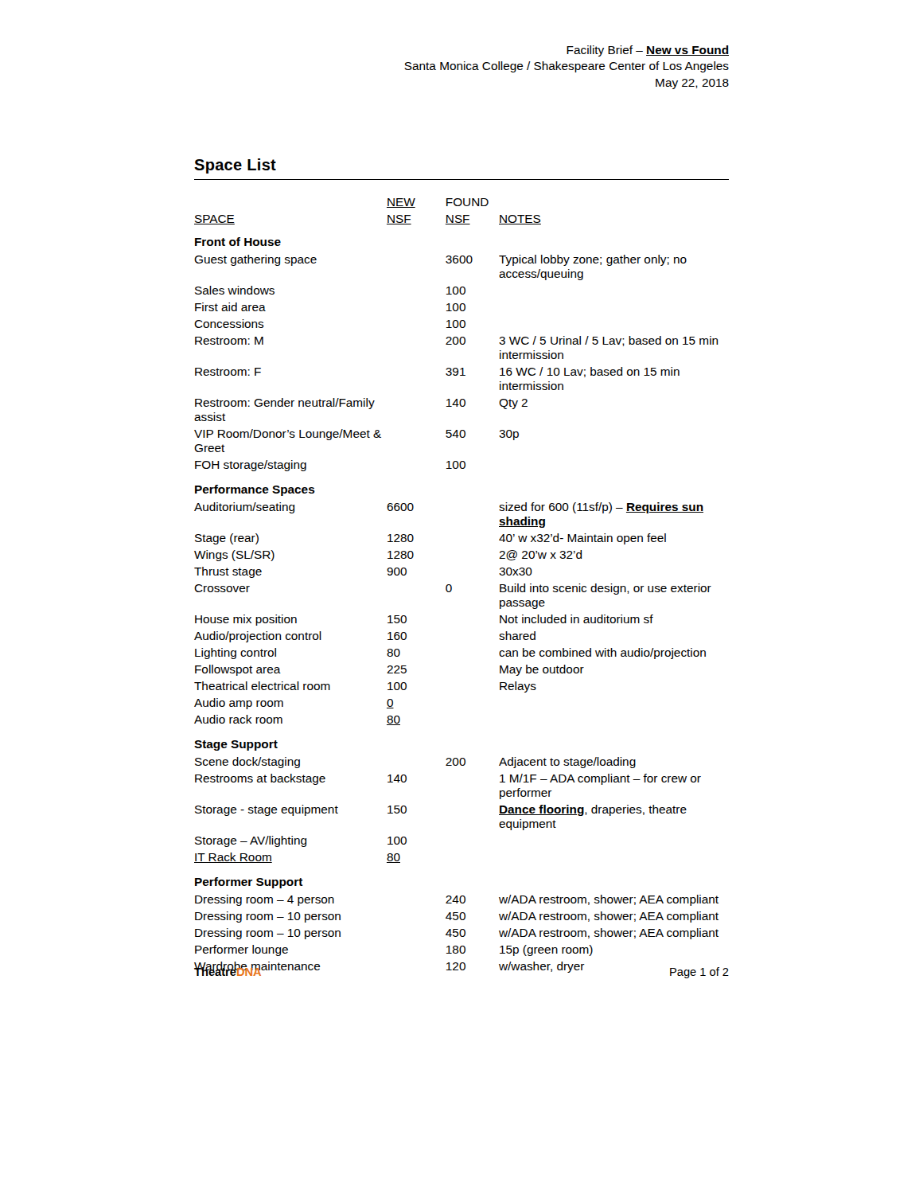Facility Brief – New vs Found
Santa Monica College / Shakespeare Center of Los Angeles
May 22, 2018
Space List
| | NEW | FOUND | |
| --- | --- | --- | --- |
| SPACE | NSF | NSF | NOTES |
| Front of House |
| Guest gathering space | | 3600 | Typical lobby zone; gather only; no access/queuing |
| Sales windows | | 100 | |
| First aid area | | 100 | |
| Concessions | | 100 | |
| Restroom: M | | 200 | 3 WC / 5 Urinal / 5 Lav; based on 15 min intermission |
| Restroom: F | | 391 | 16 WC / 10 Lav; based on 15 min intermission |
| Restroom: Gender neutral/Family assist | | 140 | Qty 2 |
| VIP Room/Donor’s Lounge/Meet & Greet | | 540 | 30p |
| FOH storage/staging | | 100 | |
| Performance Spaces |
| Auditorium/seating | 6600 | | sized for 600 (11sf/p) – Requires sun shading |
| Stage (rear) | 1280 | | 40’ w x32’d- Maintain open feel |
| Wings (SL/SR) | 1280 | | 2@ 20’w x 32’d |
| Thrust stage | 900 | | 30x30 |
| Crossover | | 0 | Build into scenic design, or use exterior passage |
| House mix position | 150 | | Not included in auditorium sf |
| Audio/projection control | 160 | | shared |
| Lighting control | 80 | | can be combined with audio/projection |
| Followspot area | 225 | | May be outdoor |
| Theatrical electrical room | 100 | | Relays |
| Audio amp room | 0 | | |
| Audio rack room | 80 | | |
| Stage Support |
| Scene dock/staging | | 200 | Adjacent to stage/loading |
| Restrooms at backstage | 140 | | 1 M/1F – ADA compliant – for crew or performer |
| Storage - stage equipment | 150 | | Dance flooring , draperies, theatre equipment |
| Storage – AV/lighting | 100 | | |
| IT Rack Room | 80 | | |
| Performer Support |
| Dressing room – 4 person | | 240 | w/ADA restroom, shower; AEA compliant |
| Dressing room – 10 person | | 450 | w/ADA restroom, shower; AEA compliant |
| Dressing room – 10 person | | 450 | w/ADA restroom, shower; AEA compliant |
| Performer lounge | | 180 | 15p (green room) |
| Wardrobe maintenance | | 120 | w/washer, dryer |
TheatreDNA
Page 1 of 2